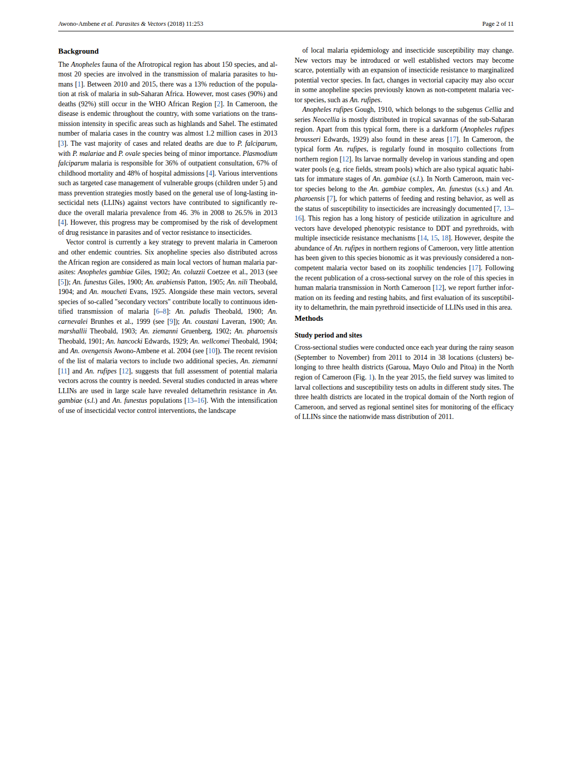Awono-Ambene et al. Parasites & Vectors (2018) 11:253
Page 2 of 11
Background
The Anopheles fauna of the Afrotropical region has about 150 species, and almost 20 species are involved in the transmission of malaria parasites to humans [1]. Between 2010 and 2015, there was a 13% reduction of the population at risk of malaria in sub-Saharan Africa. However, most cases (90%) and deaths (92%) still occur in the WHO African Region [2]. In Cameroon, the disease is endemic throughout the country, with some variations on the transmission intensity in specific areas such as highlands and Sahel. The estimated number of malaria cases in the country was almost 1.2 million cases in 2013 [3]. The vast majority of cases and related deaths are due to P. falciparum, with P. malariae and P. ovale species being of minor importance. Plasmodium falciparum malaria is responsible for 36% of outpatient consultation, 67% of childhood mortality and 48% of hospital admissions [4]. Various interventions such as targeted case management of vulnerable groups (children under 5) and mass prevention strategies mostly based on the general use of long-lasting insecticidal nets (LLINs) against vectors have contributed to significantly reduce the overall malaria prevalence from 46. 3% in 2008 to 26.5% in 2013 [4]. However, this progress may be compromised by the risk of development of drug resistance in parasites and of vector resistance to insecticides.
Vector control is currently a key strategy to prevent malaria in Cameroon and other endemic countries. Six anopheline species also distributed across the African region are considered as main local vectors of human malaria parasites: Anopheles gambiae Giles, 1902; An. coluzzii Coetzee et al., 2013 (see [5]); An. funestus Giles, 1900; An. arabiensis Patton, 1905; An. nili Theobald, 1904; and An. moucheti Evans, 1925. Alongside these main vectors, several species of so-called "secondary vectors" contribute locally to continuous identified transmission of malaria [6–8]: An. paludis Theobald, 1900; An. carnevalei Brunhes et al., 1999 (see [9]); An. coustani Laveran, 1900; An. marshallii Theobald, 1903; An. ziemanni Gruenberg, 1902; An. pharoensis Theobald, 1901; An. hancocki Edwards, 1929; An. wellcomei Theobald, 1904; and An. ovengensis Awono-Ambene et al. 2004 (see [10]). The recent revision of the list of malaria vectors to include two additional species, An. ziemanni [11] and An. rufipes [12], suggests that full assessment of potential malaria vectors across the country is needed. Several studies conducted in areas where LLINs are used in large scale have revealed deltamethrin resistance in An. gambiae (s.l.) and An. funestus populations [13–16]. With the intensification of use of insecticidal vector control interventions, the landscape
of local malaria epidemiology and insecticide susceptibility may change. New vectors may be introduced or well established vectors may become scarce, potentially with an expansion of insecticide resistance to marginalized potential vector species. In fact, changes in vectorial capacity may also occur in some anopheline species previously known as non-competent malaria vector species, such as An. rufipes.
Anopheles rufipes Gough, 1910, which belongs to the subgenus Cellia and series Neocellia is mostly distributed in tropical savannas of the sub-Saharan region. Apart from this typical form, there is a darkform (Anopheles rufipes brousseri Edwards, 1929) also found in these areas [17]. In Cameroon, the typical form An. rufipes, is regularly found in mosquito collections from northern region [12]. Its larvae normally develop in various standing and open water pools (e.g. rice fields, stream pools) which are also typical aquatic habitats for immature stages of An. gambiae (s.l.). In North Cameroon, main vector species belong to the An. gambiae complex, An. funestus (s.s.) and An. pharoensis [7], for which patterns of feeding and resting behavior, as well as the status of susceptibility to insecticides are increasingly documented [7, 13–16]. This region has a long history of pesticide utilization in agriculture and vectors have developed phenotypic resistance to DDT and pyrethroids, with multiple insecticide resistance mechanisms [14, 15, 18]. However, despite the abundance of An. rufipes in northern regions of Cameroon, very little attention has been given to this species bionomic as it was previously considered a non-competent malaria vector based on its zoophilic tendencies [17]. Following the recent publication of a cross-sectional survey on the role of this species in human malaria transmission in North Cameroon [12], we report further information on its feeding and resting habits, and first evaluation of its susceptibility to deltamethrin, the main pyrethroid insecticide of LLINs used in this area.
Methods
Study period and sites
Cross-sectional studies were conducted once each year during the rainy season (September to November) from 2011 to 2014 in 38 locations (clusters) belonging to three health districts (Garoua, Mayo Oulo and Pitoa) in the North region of Cameroon (Fig. 1). In the year 2015, the field survey was limited to larval collections and susceptibility tests on adults in different study sites. The three health districts are located in the tropical domain of the North region of Cameroon, and served as regional sentinel sites for monitoring of the efficacy of LLINs since the nationwide mass distribution of 2011.